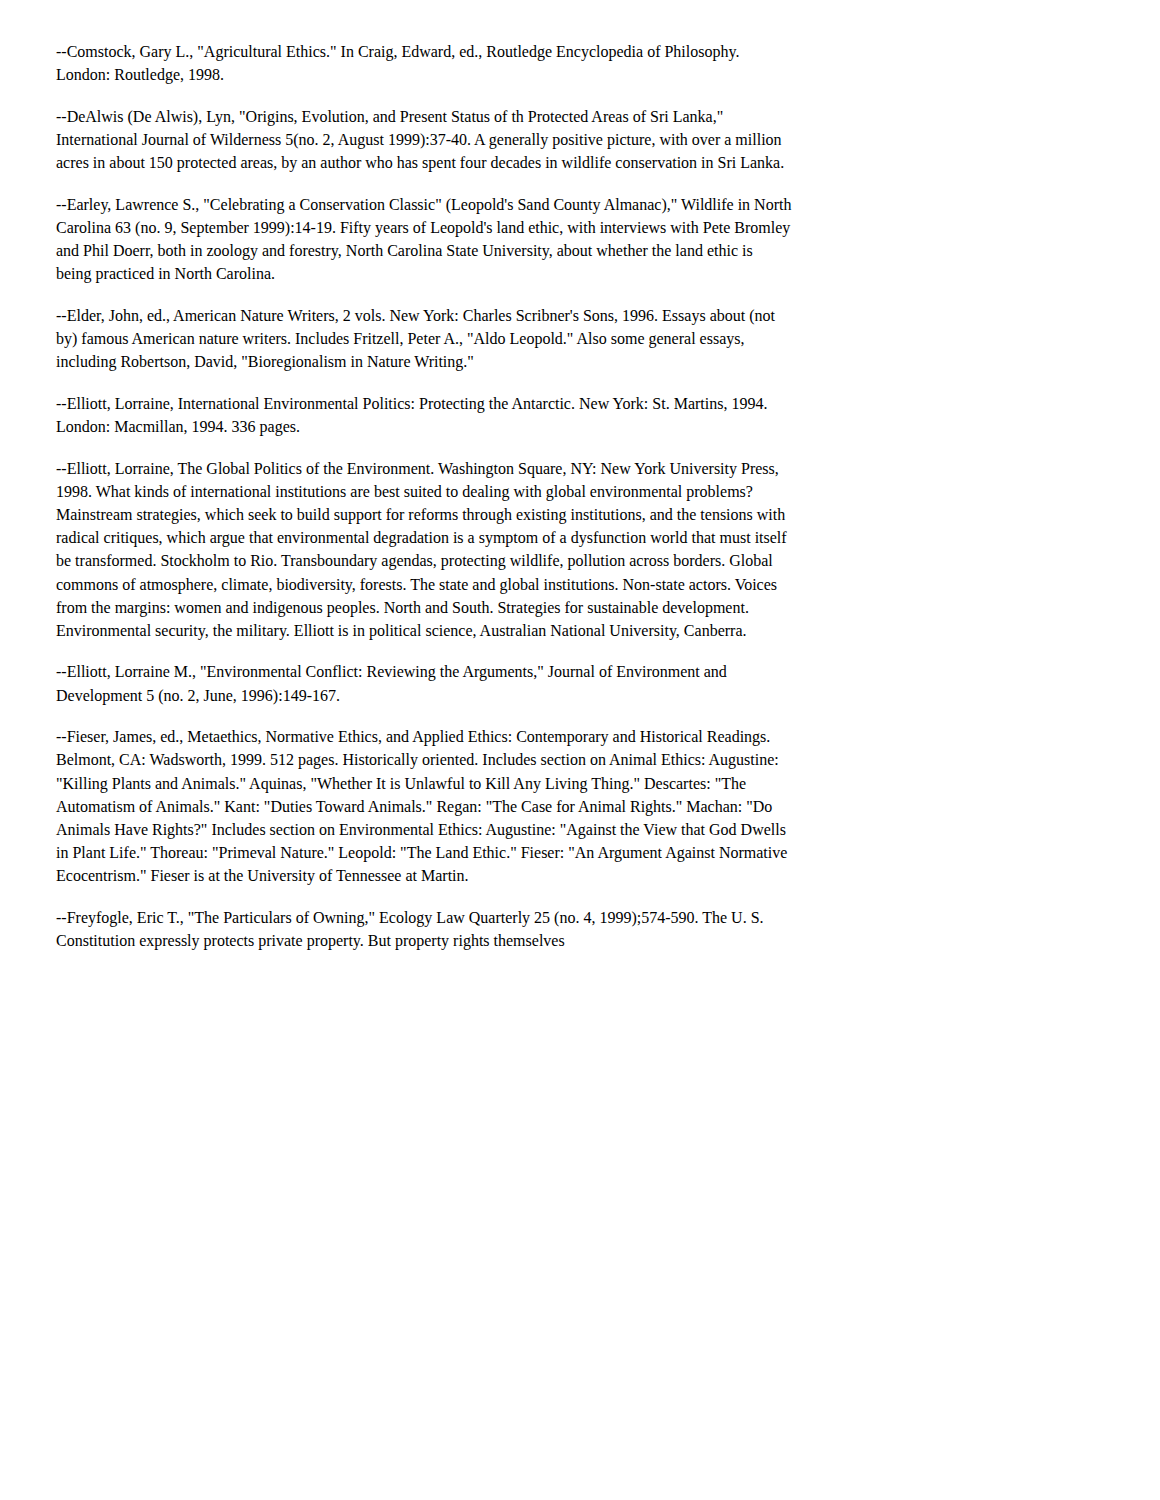--Comstock, Gary L., "Agricultural Ethics." In Craig, Edward, ed., Routledge Encyclopedia of Philosophy. London: Routledge, 1998.
--DeAlwis (De Alwis), Lyn, "Origins, Evolution, and Present Status of th Protected Areas of Sri Lanka," International Journal of Wilderness 5(no. 2, August 1999):37-40. A generally positive picture, with over a million acres in about 150 protected areas, by an author who has spent four decades in wildlife conservation in Sri Lanka.
--Earley, Lawrence S., "Celebrating a Conservation Classic" (Leopold's Sand County Almanac)," Wildlife in North Carolina 63 (no. 9, September 1999):14-19. Fifty years of Leopold's land ethic, with interviews with Pete Bromley and Phil Doerr, both in zoology and forestry, North Carolina State University, about whether the land ethic is being practiced in North Carolina.
--Elder, John, ed., American Nature Writers, 2 vols. New York: Charles Scribner's Sons, 1996. Essays about (not by) famous American nature writers. Includes Fritzell, Peter A., "Aldo Leopold." Also some general essays, including Robertson, David, "Bioregionalism in Nature Writing."
--Elliott, Lorraine, International Environmental Politics: Protecting the Antarctic. New York: St. Martins, 1994. London: Macmillan, 1994. 336 pages.
--Elliott, Lorraine, The Global Politics of the Environment. Washington Square, NY: New York University Press, 1998. What kinds of international institutions are best suited to dealing with global environmental problems? Mainstream strategies, which seek to build support for reforms through existing institutions, and the tensions with radical critiques, which argue that environmental degradation is a symptom of a dysfunction world that must itself be transformed. Stockholm to Rio. Transboundary agendas, protecting wildlife, pollution across borders. Global commons of atmosphere, climate, biodiversity, forests. The state and global institutions. Non-state actors. Voices from the margins: women and indigenous peoples. North and South. Strategies for sustainable development. Environmental security, the military. Elliott is in political science, Australian National University, Canberra.
--Elliott, Lorraine M., "Environmental Conflict: Reviewing the Arguments," Journal of Environment and Development 5 (no. 2, June, 1996):149-167.
--Fieser, James, ed., Metaethics, Normative Ethics, and Applied Ethics: Contemporary and Historical Readings. Belmont, CA: Wadsworth, 1999. 512 pages. Historically oriented. Includes section on Animal Ethics: Augustine: "Killing Plants and Animals." Aquinas, "Whether It is Unlawful to Kill Any Living Thing." Descartes: "The Automatism of Animals." Kant: "Duties Toward Animals." Regan: "The Case for Animal Rights." Machan: "Do Animals Have Rights?" Includes section on Environmental Ethics: Augustine: "Against the View that God Dwells in Plant Life." Thoreau: "Primeval Nature." Leopold: "The Land Ethic." Fieser: "An Argument Against Normative Ecocentrism." Fieser is at the University of Tennessee at Martin.
--Freyfogle, Eric T., "The Particulars of Owning," Ecology Law Quarterly 25 (no. 4, 1999);574-590. The U. S. Constitution expressly protects private property. But property rights themselves